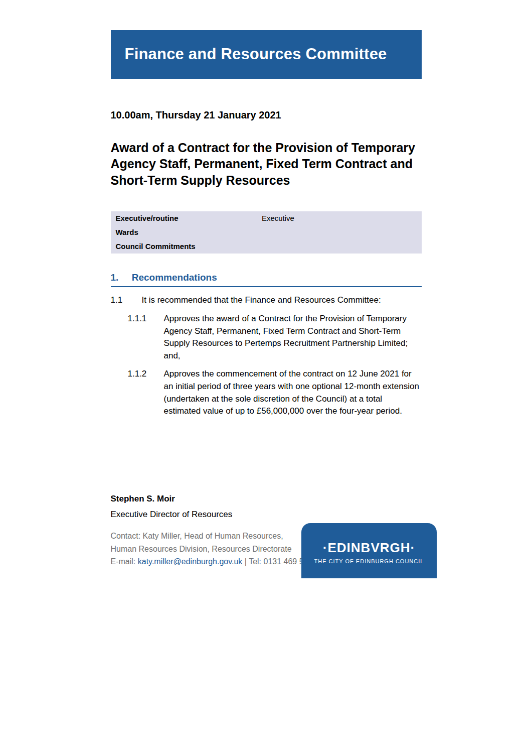Finance and Resources Committee
10.00am, Thursday 21 January 2021
Award of a Contract for the Provision of Temporary Agency Staff, Permanent, Fixed Term Contract and Short-Term Supply Resources
| Executive/routine | Executive |
| Wards | |
| Council Commitments | |
1. Recommendations
1.1
It is recommended that the Finance and Resources Committee:
1.1.1
Approves the award of a Contract for the Provision of Temporary Agency Staff, Permanent, Fixed Term Contract and Short-Term Supply Resources to Pertemps Recruitment Partnership Limited; and,
1.1.2
Approves the commencement of the contract on 12 June 2021 for an initial period of three years with one optional 12-month extension (undertaken at the sole discretion of the Council) at a total estimated value of up to £56,000,000 over the four-year period.
Stephen S. Moir
Executive Director of Resources
Contact: Katy Miller, Head of Human Resources,
Human Resources Division, Resources Directorate
E-mail: katy.miller@edinburgh.gov.uk | Tel: 0131 469 5522
·EDINBVRGH· THE CITY OF EDINBURGH COUNCIL